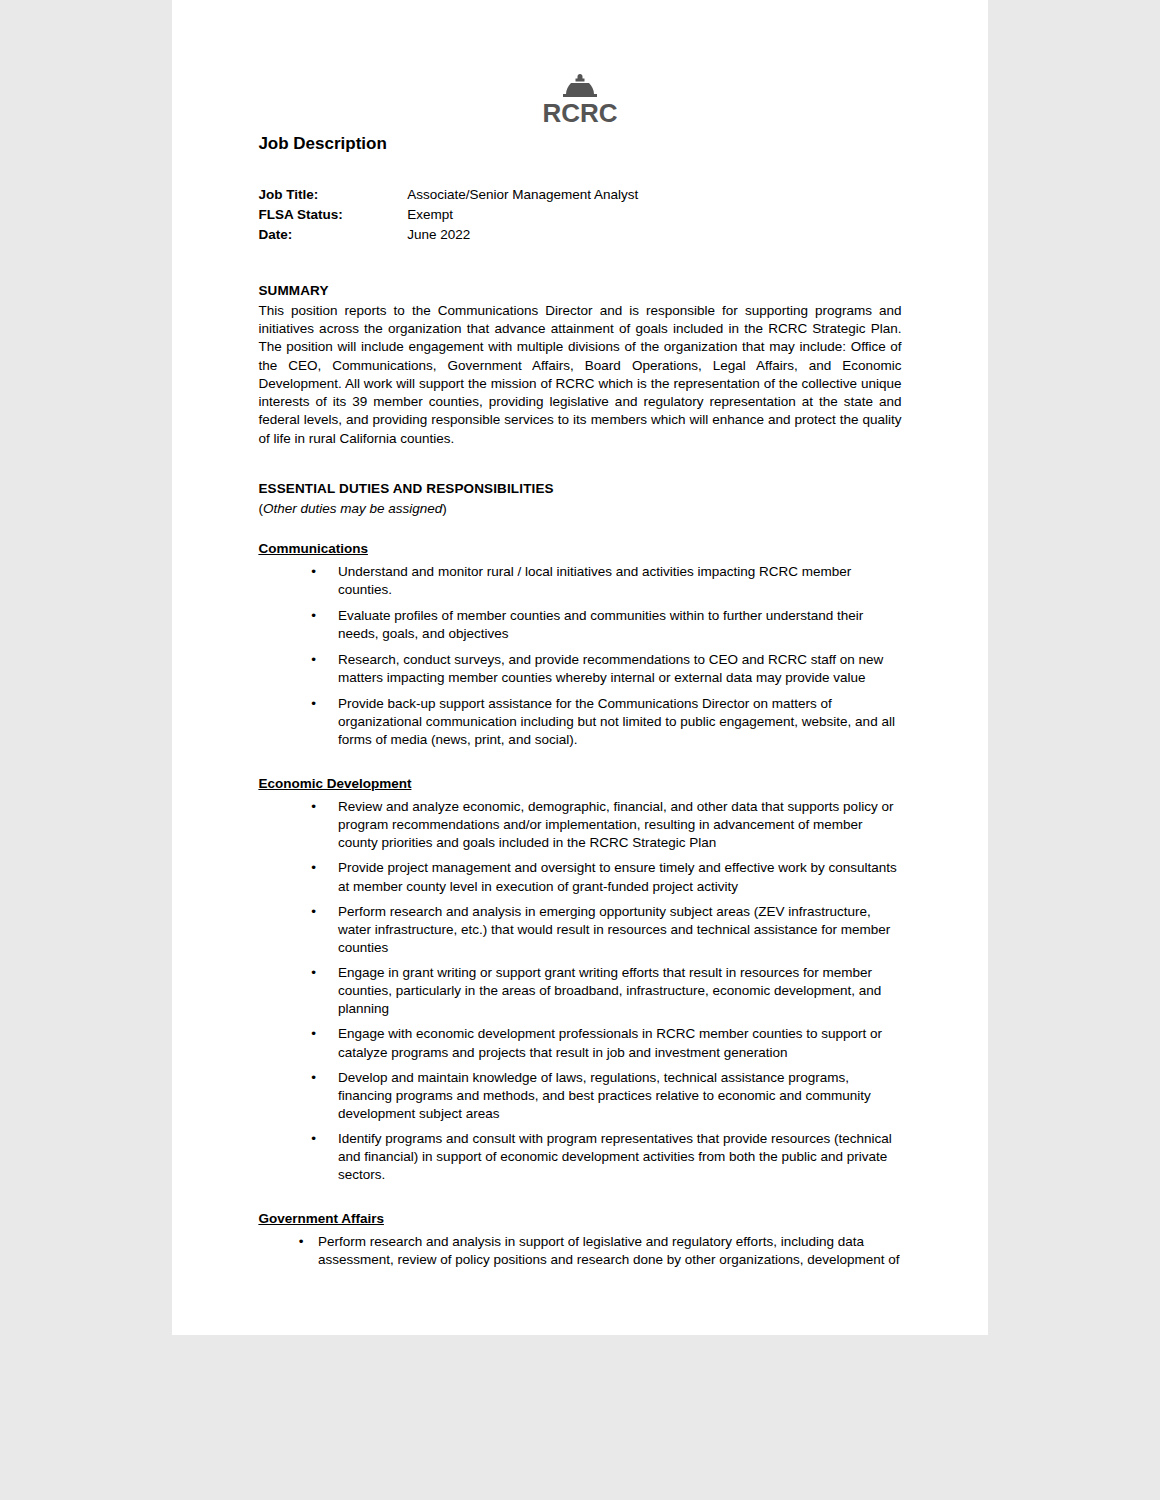Job Description
| Job Title: | Associate/Senior Management Analyst |
| FLSA Status: | Exempt |
| Date: | June 2022 |
SUMMARY
This position reports to the Communications Director and is responsible for supporting programs and initiatives across the organization that advance attainment of goals included in the RCRC Strategic Plan. The position will include engagement with multiple divisions of the organization that may include: Office of the CEO, Communications, Government Affairs, Board Operations, Legal Affairs, and Economic Development. All work will support the mission of RCRC which is the representation of the collective unique interests of its 39 member counties, providing legislative and regulatory representation at the state and federal levels, and providing responsible services to its members which will enhance and protect the quality of life in rural California counties.
ESSENTIAL DUTIES AND RESPONSIBILITIES
(Other duties may be assigned)
Communications
Understand and monitor rural / local initiatives and activities impacting RCRC member counties.
Evaluate profiles of member counties and communities within to further understand their needs, goals, and objectives
Research, conduct surveys, and provide recommendations to CEO and RCRC staff on new matters impacting member counties whereby internal or external data may provide value
Provide back-up support assistance for the Communications Director on matters of organizational communication including but not limited to public engagement, website, and all forms of media (news, print, and social).
Economic Development
Review and analyze economic, demographic, financial, and other data that supports policy or program recommendations and/or implementation, resulting in advancement of member county priorities and goals included in the RCRC Strategic Plan
Provide project management and oversight to ensure timely and effective work by consultants at member county level in execution of grant-funded project activity
Perform research and analysis in emerging opportunity subject areas (ZEV infrastructure, water infrastructure, etc.) that would result in resources and technical assistance for member counties
Engage in grant writing or support grant writing efforts that result in resources for member counties, particularly in the areas of broadband, infrastructure, economic development, and planning
Engage with economic development professionals in RCRC member counties to support or catalyze programs and projects that result in job and investment generation
Develop and maintain knowledge of laws, regulations, technical assistance programs, financing programs and methods, and best practices relative to economic and community development subject areas
Identify programs and consult with program representatives that provide resources (technical and financial) in support of economic development activities from both the public and private sectors.
Government Affairs
Perform research and analysis in support of legislative and regulatory efforts, including data assessment, review of policy positions and research done by other organizations, development of